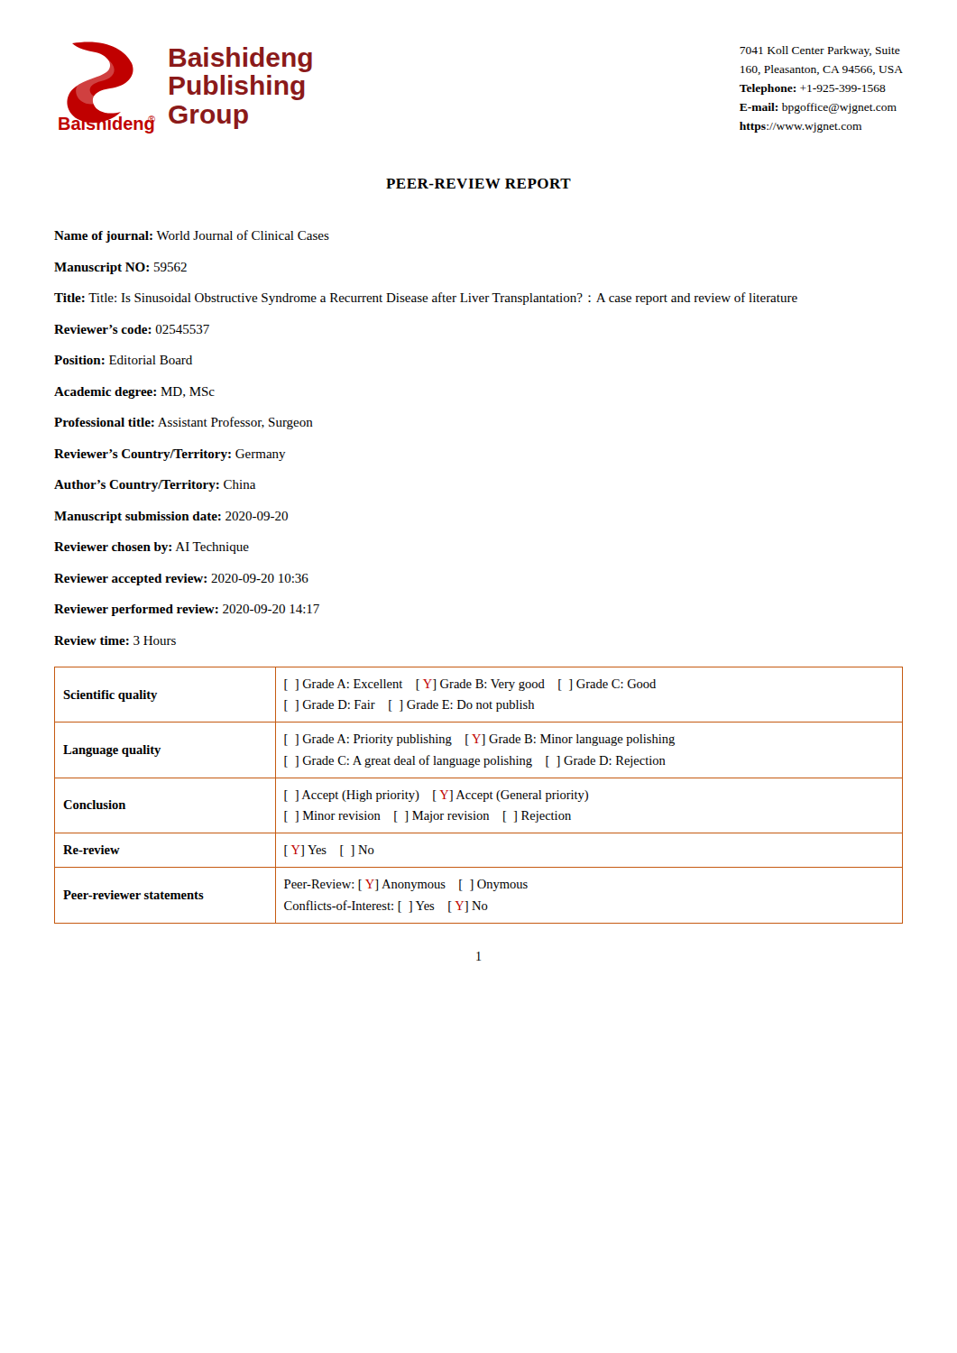Baishideng ®
Baishideng Publishing Group
7041 Koll Center Parkway, Suite
160, Pleasanton, CA 94566, USA
Telephone: +1-925-399-1568
E-mail: bpgoffice@wjgnet.com
https://www.wjgnet.com
PEER-REVIEW REPORT
Name of journal: World Journal of Clinical Cases
Manuscript NO: 59562
Title: Title: Is Sinusoidal Obstructive Syndrome a Recurrent Disease after Liver Transplantation?：A case report and review of literature
Reviewer’s code: 02545537
Position: Editorial Board
Academic degree: MD, MSc
Professional title: Assistant Professor, Surgeon
Reviewer’s Country/Territory: Germany
Author’s Country/Territory: China
Manuscript submission date: 2020-09-20
Reviewer chosen by: AI Technique
Reviewer accepted review: 2020-09-20 10:36
Reviewer performed review: 2020-09-20 14:17
Review time: 3 Hours
| Scientific quality | [ ] Grade A: Excellent [ Y ] Grade B: Very good [ ] Grade C: Good [ ] Grade D: Fair [ ] Grade E: Do not publish |
| Language quality | [ ] Grade A: Priority publishing [ Y ] Grade B: Minor language polishing [ ] Grade C: A great deal of language polishing [ ] Grade D: Rejection |
| Conclusion | [ ] Accept (High priority) [ Y ] Accept (General priority) [ ] Minor revision [ ] Major revision [ ] Rejection |
| Re-review | [ Y ] Yes [ ] No |
| Peer-reviewer statements | Peer-Review: [ Y ] Anonymous [ ] Onymous Conflicts-of-Interest: [ ] Yes [ Y ] No |
1